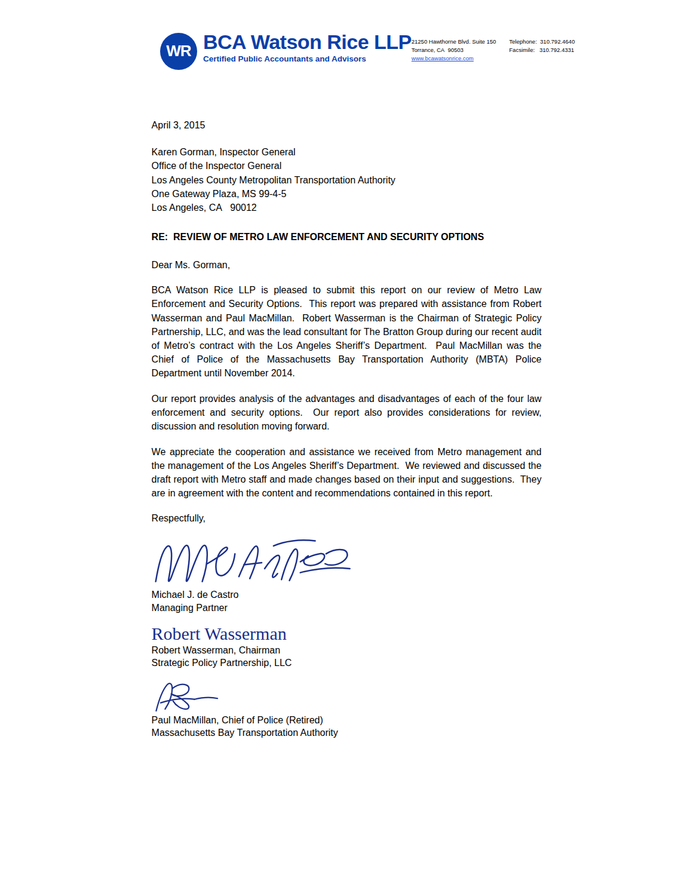WR
BCA Watson Rice LLP
Certified Public Accountants and Advisors
| 21250 Hawthorne Blvd. Suite 150 | Telephone: 310.792.4640 |
| Torrance, CA 90503 | Facsimile: 310.792.4331 |
| www.bcawatsonrice.com |
April 3, 2015
Karen Gorman, Inspector General
Office of the Inspector General
Los Angeles County Metropolitan Transportation Authority
One Gateway Plaza, MS 99-4-5
Los Angeles, CA 90012
RE: REVIEW OF METRO LAW ENFORCEMENT AND SECURITY OPTIONS
Dear Ms. Gorman,
BCA Watson Rice LLP is pleased to submit this report on our review of Metro Law Enforcement and Security Options. This report was prepared with assistance from Robert Wasserman and Paul MacMillan. Robert Wasserman is the Chairman of Strategic Policy Partnership, LLC, and was the lead consultant for The Bratton Group during our recent audit of Metro’s contract with the Los Angeles Sheriff’s Department. Paul MacMillan was the Chief of Police of the Massachusetts Bay Transportation Authority (MBTA) Police Department until November 2014.
Our report provides analysis of the advantages and disadvantages of each of the four law enforcement and security options. Our report also provides considerations for review, discussion and resolution moving forward.
We appreciate the cooperation and assistance we received from Metro management and the management of the Los Angeles Sheriff’s Department. We reviewed and discussed the draft report with Metro staff and made changes based on their input and suggestions. They are in agreement with the content and recommendations contained in this report.
Respectfully,
Michael J. de Castro
Managing Partner
Robert Wasserman
Robert Wasserman, Chairman
Strategic Policy Partnership, LLC
Paul MacMillan, Chief of Police (Retired)
Massachusetts Bay Transportation Authority